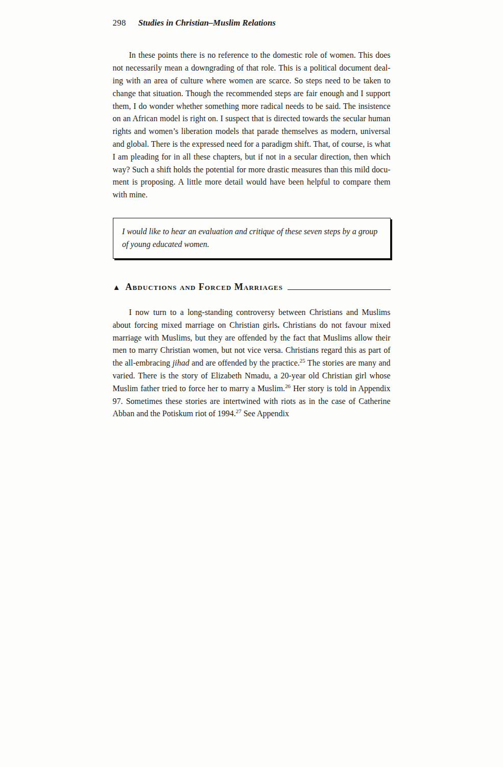298 Studies in Christian–Muslim Relations
In these points there is no reference to the domestic role of women. This does not necessarily mean a downgrading of that role. This is a political document dealing with an area of culture where women are scarce. So steps need to be taken to change that situation. Though the recommended steps are fair enough and I support them, I do wonder whether something more radical needs to be said. The insistence on an African model is right on. I suspect that is directed towards the secular human rights and women’s liberation models that parade themselves as modern, universal and global. There is the expressed need for a paradigm shift. That, of course, is what I am pleading for in all these chapters, but if not in a secular direction, then which way? Such a shift holds the potential for more drastic measures than this mild document is proposing. A little more detail would have been helpful to compare them with mine.
I would like to hear an evaluation and critique of these seven steps by a group of young educated women.
▲Abductions and Forced Marriages
I now turn to a long-standing controversy between Christians and Muslims about forcing mixed marriage on Christian girls. Christians do not favour mixed marriage with Muslims, but they are offended by the fact that Muslims allow their men to marry Christian women, but not vice versa. Christians regard this as part of the all-embracing jihad and are offended by the practice.25 The stories are many and varied. There is the story of Elizabeth Nmadu, a 20-year old Christian girl whose Muslim father tried to force her to marry a Muslim.26 Her story is told in Appendix 97. Sometimes these stories are intertwined with riots as in the case of Catherine Abban and the Potiskum riot of 1994.27 See Appendix